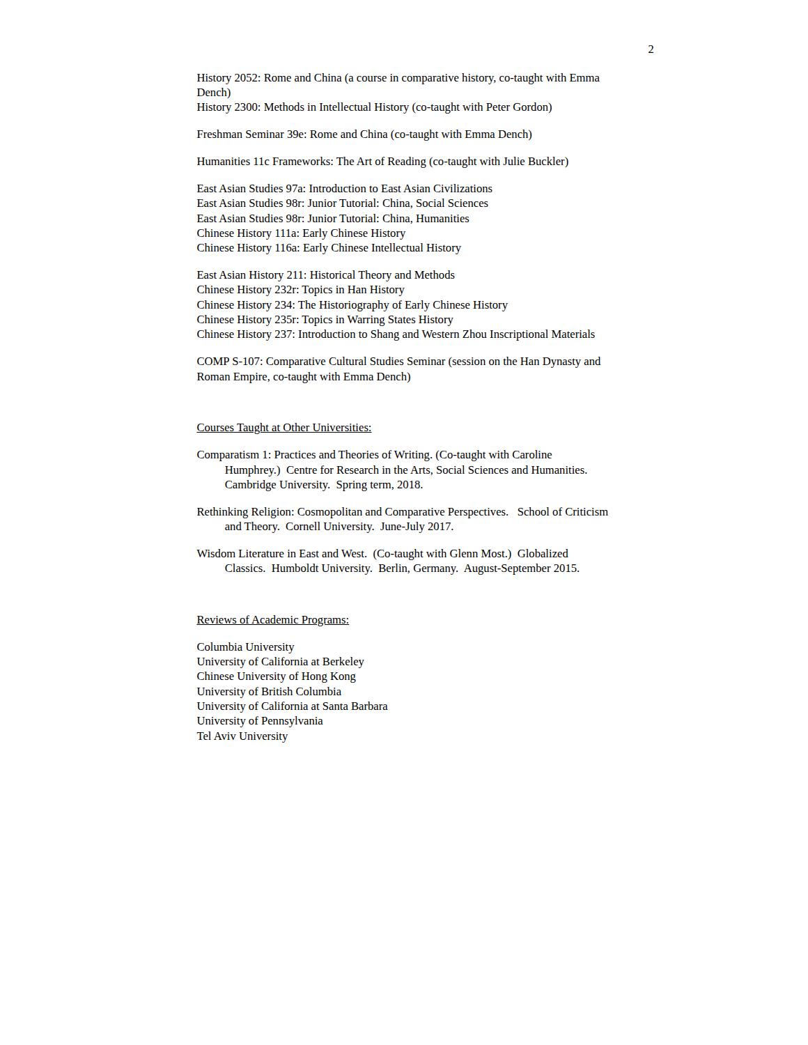2
History 2052: Rome and China (a course in comparative history, co-taught with Emma Dench)
History 2300: Methods in Intellectual History (co-taught with Peter Gordon)
Freshman Seminar 39e: Rome and China (co-taught with Emma Dench)
Humanities 11c Frameworks: The Art of Reading (co-taught with Julie Buckler)
East Asian Studies 97a: Introduction to East Asian Civilizations
East Asian Studies 98r: Junior Tutorial: China, Social Sciences
East Asian Studies 98r: Junior Tutorial: China, Humanities
Chinese History 111a: Early Chinese History
Chinese History 116a: Early Chinese Intellectual History
East Asian History 211: Historical Theory and Methods
Chinese History 232r: Topics in Han History
Chinese History 234: The Historiography of Early Chinese History
Chinese History 235r: Topics in Warring States History
Chinese History 237: Introduction to Shang and Western Zhou Inscriptional Materials
COMP S-107: Comparative Cultural Studies Seminar (session on the Han Dynasty and Roman Empire, co-taught with Emma Dench)
Courses Taught at Other Universities:
Comparatism 1: Practices and Theories of Writing. (Co-taught with Caroline Humphrey.) Centre for Research in the Arts, Social Sciences and Humanities. Cambridge University. Spring term, 2018.
Rethinking Religion: Cosmopolitan and Comparative Perspectives. School of Criticism and Theory. Cornell University. June-July 2017.
Wisdom Literature in East and West. (Co-taught with Glenn Most.) Globalized Classics. Humboldt University. Berlin, Germany. August-September 2015.
Reviews of Academic Programs:
Columbia University
University of California at Berkeley
Chinese University of Hong Kong
University of British Columbia
University of California at Santa Barbara
University of Pennsylvania
Tel Aviv University